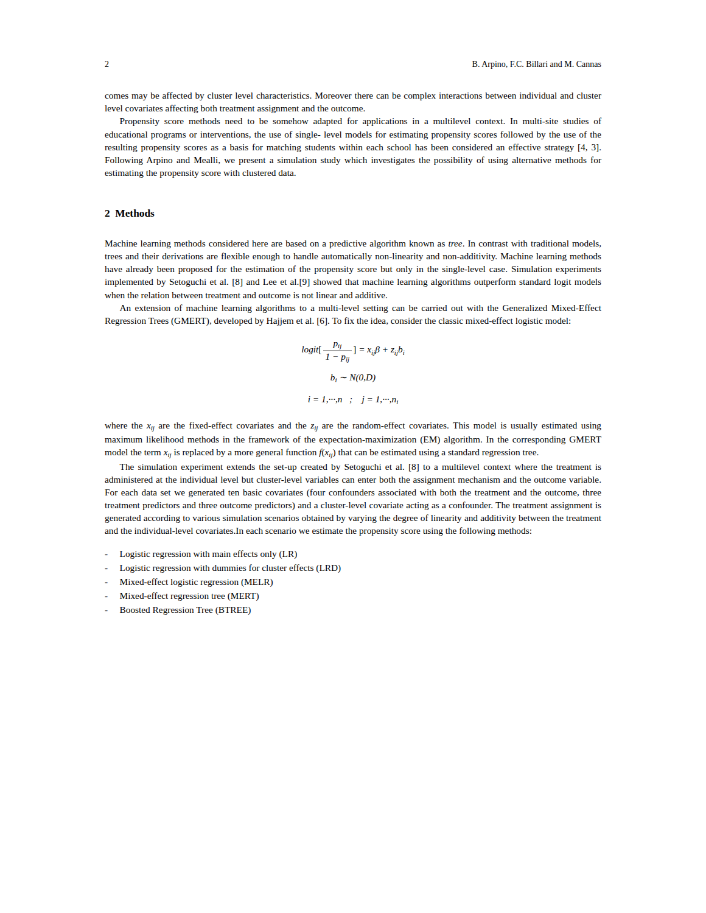2 B. Arpino, F.C. Billari and M. Cannas
comes may be affected by cluster level characteristics. Moreover there can be complex interactions between individual and cluster level covariates affecting both treatment assignment and the outcome.
Propensity score methods need to be somehow adapted for applications in a multilevel context. In multi-site studies of educational programs or interventions, the use of single- level models for estimating propensity scores followed by the use of the resulting propensity scores as a basis for matching students within each school has been considered an effective strategy [4, 3]. Following Arpino and Mealli, we present a simulation study which investigates the possibility of using alternative methods for estimating the propensity score with clustered data.
2 Methods
Machine learning methods considered here are based on a predictive algorithm known as tree. In contrast with traditional models, trees and their derivations are flexible enough to handle automatically non-linearity and non-additivity. Machine learning methods have already been proposed for the estimation of the propensity score but only in the single-level case. Simulation experiments implemented by Setoguchi et al. [8] and Lee et al.[9] showed that machine learning algorithms outperform standard logit models when the relation between treatment and outcome is not linear and additive.
An extension of machine learning algorithms to a multi-level setting can be carried out with the Generalized Mixed-Effect Regression Trees (GMERT), developed by Hajjem et al. [6]. To fix the idea, consider the classic mixed-effect logistic model:
logit[pij 1 − pij] = xijβ + zijbi
bi ∼ N(0,D)
i = 1,···,n ; j = 1,···,ni
where the xij are the fixed-effect covariates and the zij are the random-effect covariates. This model is usually estimated using maximum likelihood methods in the framework of the expectation-maximization (EM) algorithm. In the corresponding GMERT model the term xij is replaced by a more general function f(xij) that can be estimated using a standard regression tree.
The simulation experiment extends the set-up created by Setoguchi et al. [8] to a multilevel context where the treatment is administered at the individual level but cluster-level variables can enter both the assignment mechanism and the outcome variable. For each data set we generated ten basic covariates (four confounders associated with both the treatment and the outcome, three treatment predictors and three outcome predictors) and a cluster-level covariate acting as a confounder. The treatment assignment is generated according to various simulation scenarios obtained by varying the degree of linearity and additivity between the treatment and the individual-level covariates.In each scenario we estimate the propensity score using the following methods:
Logistic regression with main effects only (LR)
Logistic regression with dummies for cluster effects (LRD)
Mixed-effect logistic regression (MELR)
Mixed-effect regression tree (MERT)
Boosted Regression Tree (BTREE)